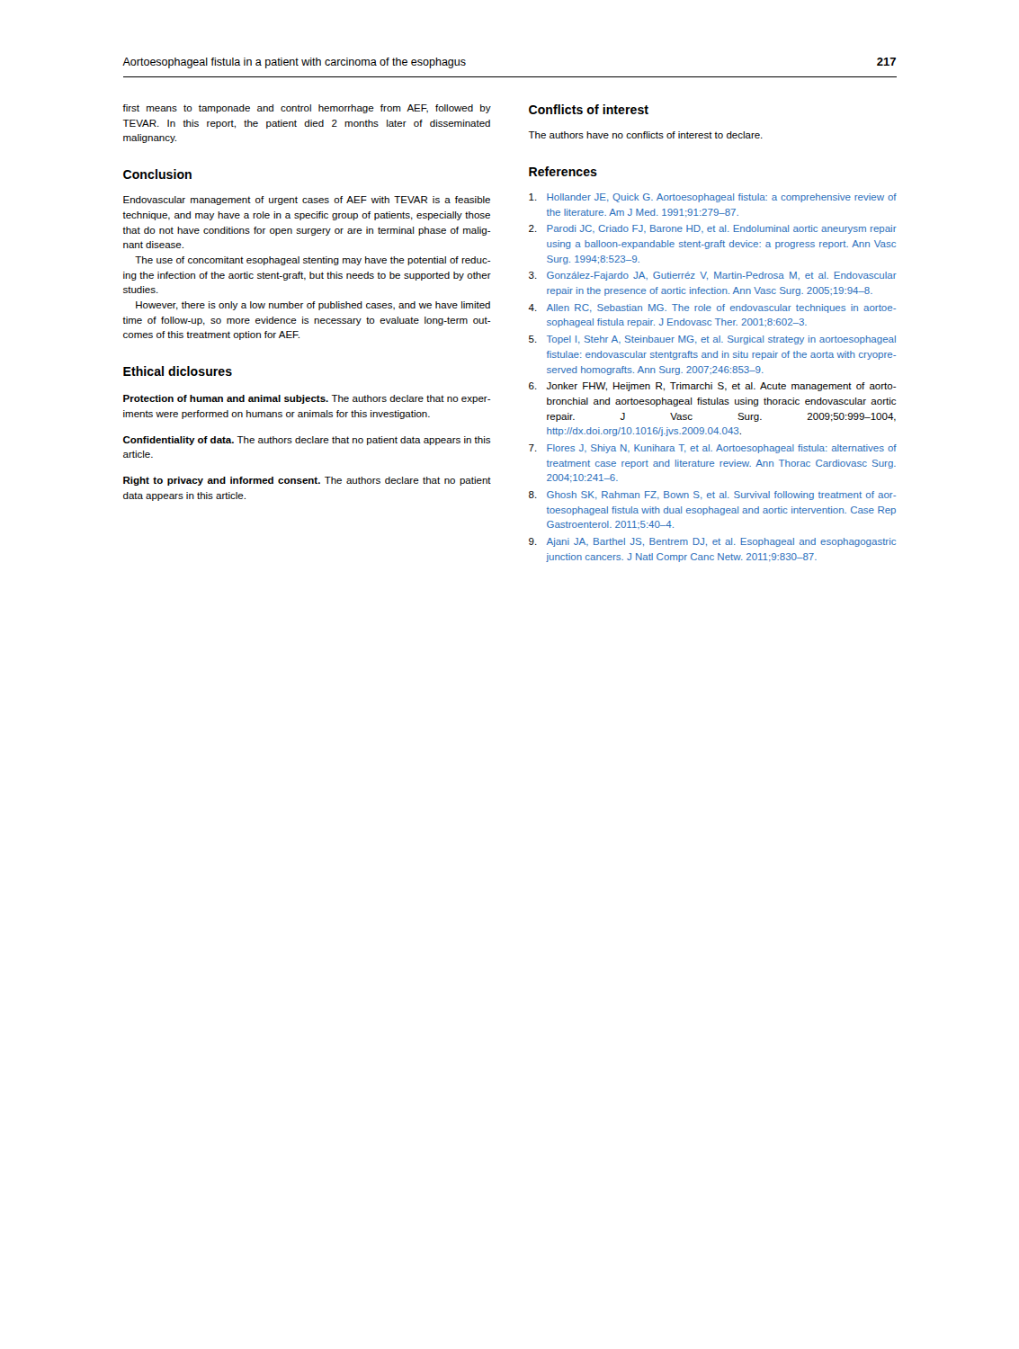Aortoesophageal fistula in a patient with carcinoma of the esophagus 217
first means to tamponade and control hemorrhage from AEF, followed by TEVAR. In this report, the patient died 2 months later of disseminated malignancy.
Conclusion
Endovascular management of urgent cases of AEF with TEVAR is a feasible technique, and may have a role in a specific group of patients, especially those that do not have conditions for open surgery or are in terminal phase of malignant disease.
The use of concomitant esophageal stenting may have the potential of reducing the infection of the aortic stent-graft, but this needs to be supported by other studies.
However, there is only a low number of published cases, and we have limited time of follow-up, so more evidence is necessary to evaluate long-term outcomes of this treatment option for AEF.
Ethical diclosures
Protection of human and animal subjects. The authors declare that no experiments were performed on humans or animals for this investigation.
Confidentiality of data. The authors declare that no patient data appears in this article.
Right to privacy and informed consent. The authors declare that no patient data appears in this article.
Conflicts of interest
The authors have no conflicts of interest to declare.
References
Hollander JE, Quick G. Aortoesophageal fistula: a comprehensive review of the literature. Am J Med. 1991;91:279–87.
Parodi JC, Criado FJ, Barone HD, et al. Endoluminal aortic aneurysm repair using a balloon-expandable stent-graft device: a progress report. Ann Vasc Surg. 1994;8:523–9.
González-Fajardo JA, Gutierréz V, Martin-Pedrosa M, et al. Endovascular repair in the presence of aortic infection. Ann Vasc Surg. 2005;19:94–8.
Allen RC, Sebastian MG. The role of endovascular techniques in aortoesophageal fistula repair. J Endovasc Ther. 2001;8:602–3.
Topel I, Stehr A, Steinbauer MG, et al. Surgical strategy in aortoesophageal fistulae: endovascular stentgrafts and in situ repair of the aorta with cryopreserved homografts. Ann Surg. 2007;246:853–9.
Jonker FHW, Heijmen R, Trimarchi S, et al. Acute management of aortobronchial and aortoesophageal fistulas using thoracic endovascular aortic repair. J Vasc Surg. 2009;50:999–1004, http://dx.doi.org/10.1016/j.jvs.2009.04.043.
Flores J, Shiya N, Kunihara T, et al. Aortoesophageal fistula: alternatives of treatment case report and literature review. Ann Thorac Cardiovasc Surg. 2004;10:241–6.
Ghosh SK, Rahman FZ, Bown S, et al. Survival following treatment of aortoesophageal fistula with dual esophageal and aortic intervention. Case Rep Gastroenterol. 2011;5:40–4.
Ajani JA, Barthel JS, Bentrem DJ, et al. Esophageal and esophagogastric junction cancers. J Natl Compr Canc Netw. 2011;9:830–87.